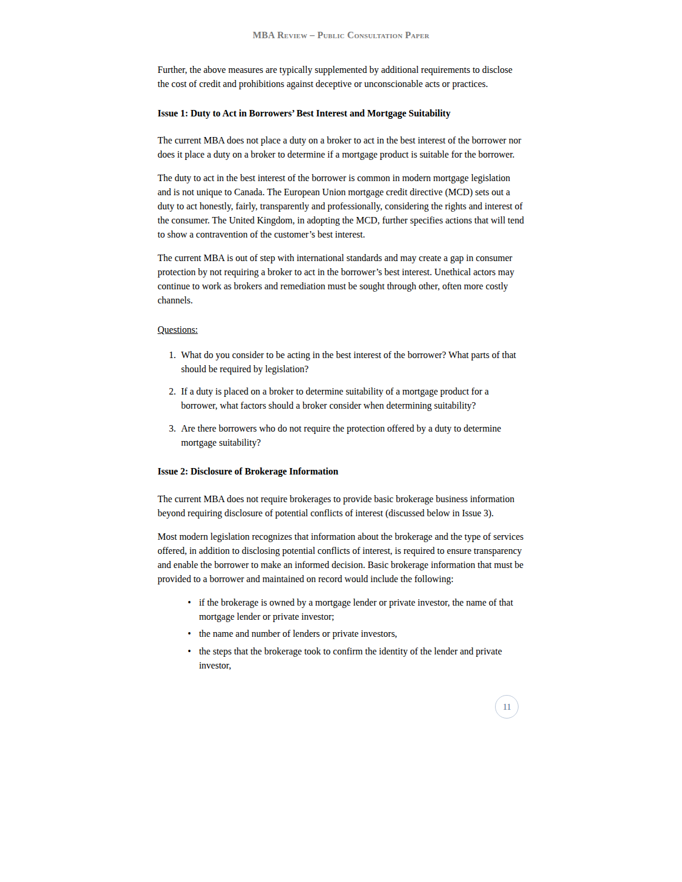MBA Review – Public Consultation Paper
Further, the above measures are typically supplemented by additional requirements to disclose the cost of credit and prohibitions against deceptive or unconscionable acts or practices.
Issue 1: Duty to Act in Borrowers’ Best Interest and Mortgage Suitability
The current MBA does not place a duty on a broker to act in the best interest of the borrower nor does it place a duty on a broker to determine if a mortgage product is suitable for the borrower.
The duty to act in the best interest of the borrower is common in modern mortgage legislation and is not unique to Canada. The European Union mortgage credit directive (MCD) sets out a duty to act honestly, fairly, transparently and professionally, considering the rights and interest of the consumer. The United Kingdom, in adopting the MCD, further specifies actions that will tend to show a contravention of the customer’s best interest.
The current MBA is out of step with international standards and may create a gap in consumer protection by not requiring a broker to act in the borrower’s best interest. Unethical actors may continue to work as brokers and remediation must be sought through other, often more costly channels.
Questions:
What do you consider to be acting in the best interest of the borrower? What parts of that should be required by legislation?
If a duty is placed on a broker to determine suitability of a mortgage product for a borrower, what factors should a broker consider when determining suitability?
Are there borrowers who do not require the protection offered by a duty to determine mortgage suitability?
Issue 2: Disclosure of Brokerage Information
The current MBA does not require brokerages to provide basic brokerage business information beyond requiring disclosure of potential conflicts of interest (discussed below in Issue 3).
Most modern legislation recognizes that information about the brokerage and the type of services offered, in addition to disclosing potential conflicts of interest, is required to ensure transparency and enable the borrower to make an informed decision. Basic brokerage information that must be provided to a borrower and maintained on record would include the following:
if the brokerage is owned by a mortgage lender or private investor, the name of that mortgage lender or private investor;
the name and number of lenders or private investors,
the steps that the brokerage took to confirm the identity of the lender and private investor,
11